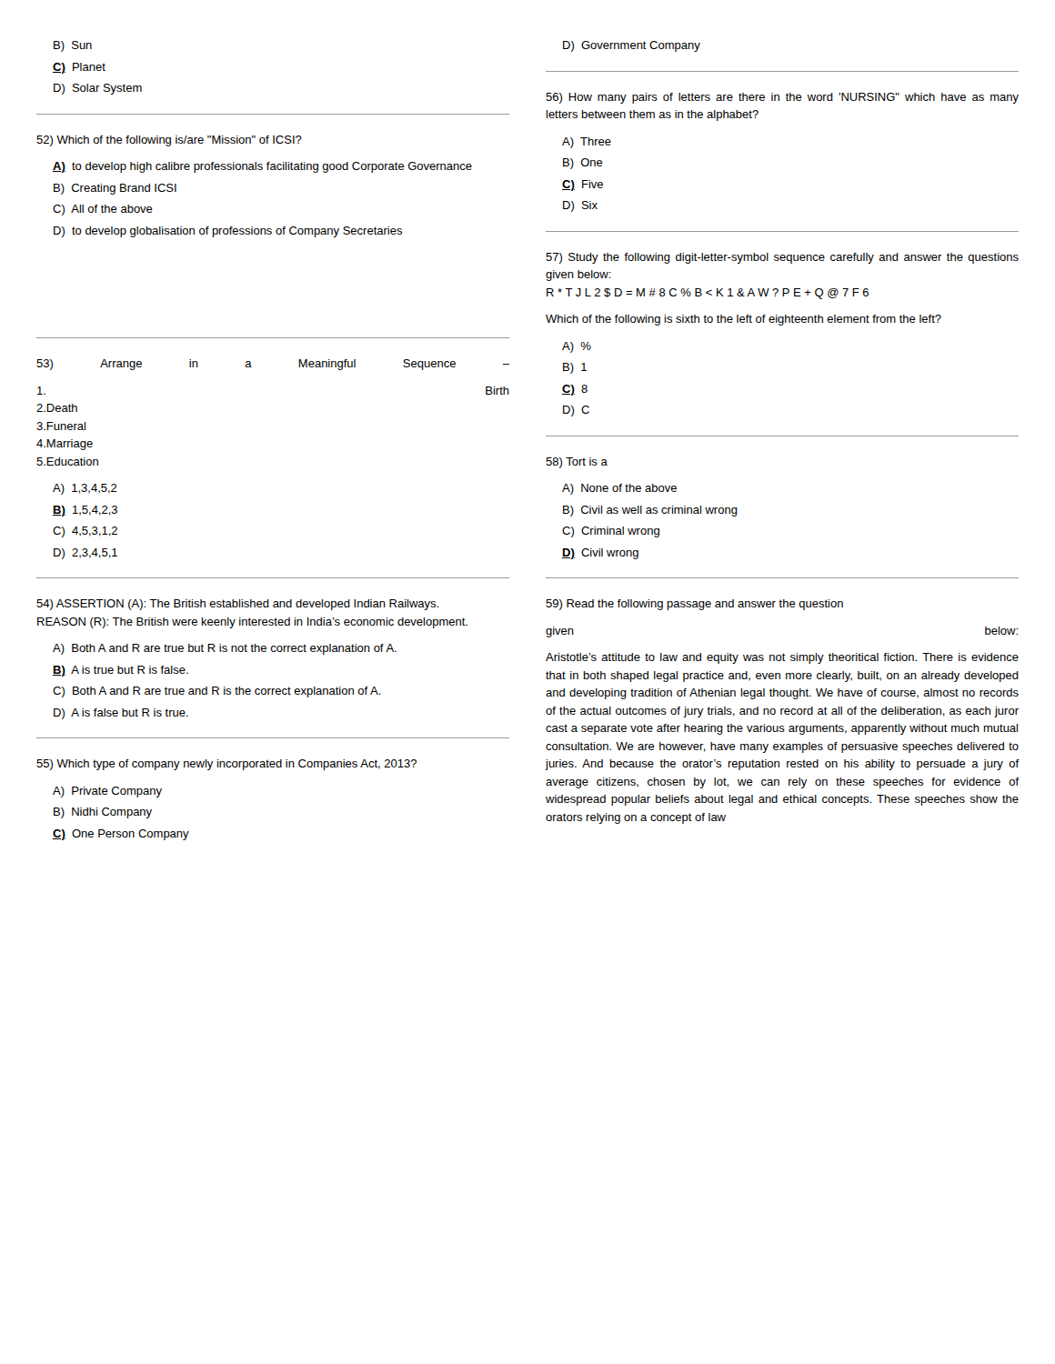B) Sun
C) Planet
D) Solar System
52) Which of the following is/are "Mission" of ICSI?
A) to develop high calibre professionals facilitating good Corporate Governance
B) Creating Brand ICSI
C) All of the above
D) to develop globalisation of professions of Company Secretaries
53) Arrange in aMeaningful Sequence–
1. Birth
2.Death
3.Funeral
4.Marriage
5.Education
A) 1,3,4,5,2
B) 1,5,4,2,3
C) 4,5,3,1,2
D) 2,3,4,5,1
54) ASSERTION (A): The British established and developed Indian Railways.
REASON (R): The British were keenly interested in India’s economic development.
A) Both A and R are true but R is not the correct explanation of A.
B) A is true but R is false.
C) Both A and R are true and R is the correct explanation of A.
D) A is false but R is true.
55) Which type of company newly incorporated in Companies Act, 2013?
A) Private Company
B) Nidhi Company
C) One Person Company
D) Government Company
56) How many pairs of letters are there in the word 'NURSING" which have as many letters between them as in the alphabet?
A) Three
B) One
C) Five
D) Six
57) Study the following digit-letter-symbol sequence carefully and answer the questions given below:
R * T J L 2 $ D = M # 8 C % B < K 1 & A W ? P E + Q @ 7 F 6
Which of the following is sixth to the left of eighteenth element from the left?
A) %
B) 1
C) 8
D) C
58) Tort is a
A) None of the above
B) Civil as well as criminal wrong
C) Criminal wrong
D) Civil wrong
59) Read the following passage and answer the question
given below:
Aristotle’s attitude to law and equity was not simply theoritical fiction. There is evidence that in both shaped legal practice and, even more clearly, built, on an already developed and developing tradition of Athenian legal thought. We have of course, almost no records of the actual outcomes of jury trials, and no record at all of the deliberation, as each juror cast a separate vote after hearing the various arguments, apparently without much mutual consultation. We are however, have many examples of persuasive speeches delivered to juries. And because the orator’s reputation rested on his ability to persuade a jury of average citizens, chosen by lot, we can rely on these speeches for evidence of widespread popular beliefs about legal and ethical concepts. These speeches show the orators relying on a concept of law